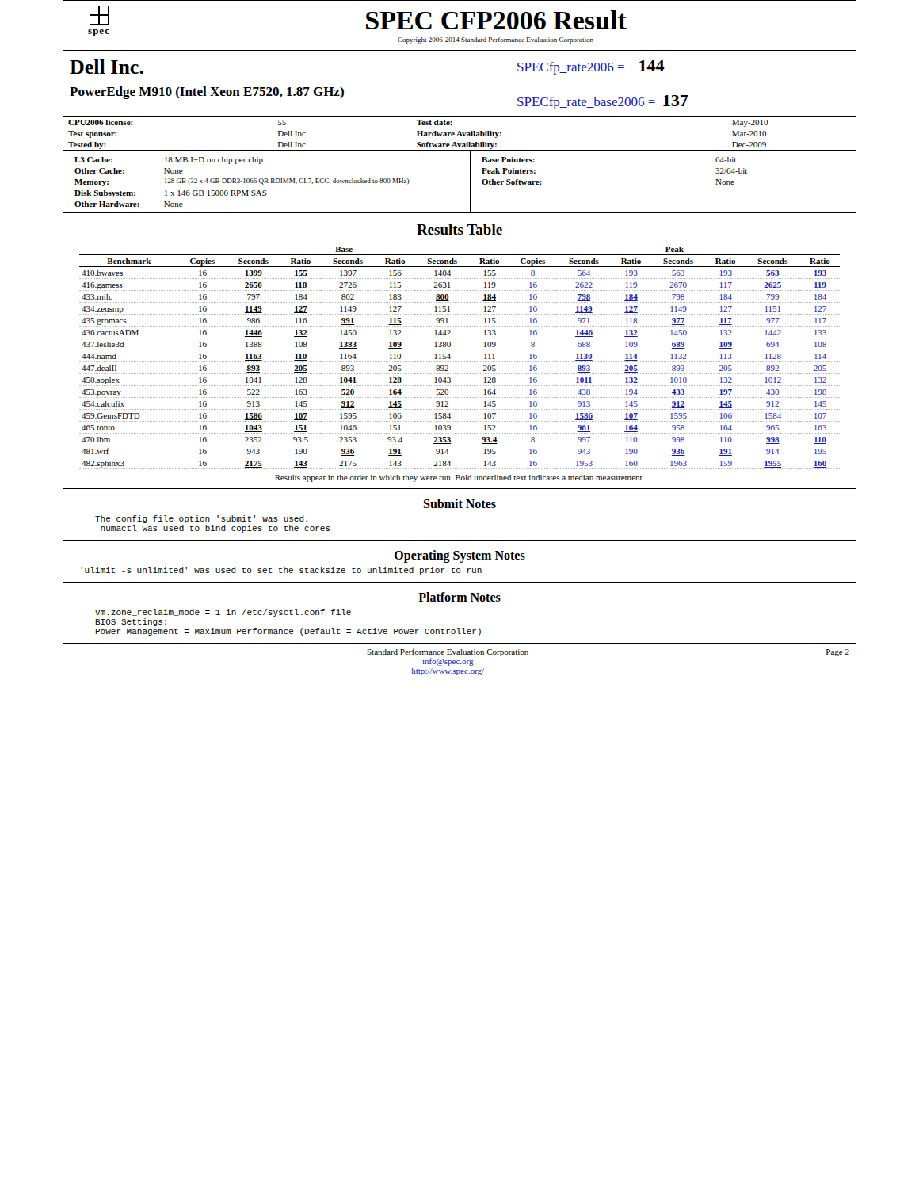spec
SPEC CFP2006 Result
Copyright 2006-2014 Standard Performance Evaluation Corporation
Dell Inc.
PowerEdge M910 (Intel Xeon E7520, 1.87 GHz)
SPECfp_rate2006 = 144
SPECfp_rate_base2006 = 137
| CPU2006 license: | 55 | Test date: | May-2010 |
| Test sponsor: | Dell Inc. | Hardware Availability: | Mar-2010 |
| Tested by: | Dell Inc. | Software Availability: | Dec-2009 |
| L3 Cache: | 18 MB I+D on chip per chip |
| Other Cache: | None |
| Memory: | 128 GB (32 x 4 GB DDR3-1066 QR RDIMM, CL7, ECC, downclocked to 800 MHz) |
| Disk Subsystem: | 1 x 146 GB 15000 RPM SAS |
| Other Hardware: | None |
| Base Pointers: | 64-bit |
| Peak Pointers: | 32/64-bit |
| Other Software: | None |
Results Table
| | Base | Peak |
| --- | --- | --- |
| Benchmark | Copies | Seconds | Ratio | Seconds | Ratio | Seconds | Ratio | Copies | Seconds | Ratio | Seconds | Ratio | Seconds | Ratio |
| 410.bwaves | 16 | 1399 | 155 | 1397 | 156 | 1404 | 155 | 8 | 564 | 193 | 563 | 193 | 563 | 193 |
| 416.gamess | 16 | 2650 | 118 | 2726 | 115 | 2631 | 119 | 16 | 2622 | 119 | 2670 | 117 | 2625 | 119 |
| 433.milc | 16 | 797 | 184 | 802 | 183 | 800 | 184 | 16 | 798 | 184 | 798 | 184 | 799 | 184 |
| 434.zeusmp | 16 | 1149 | 127 | 1149 | 127 | 1151 | 127 | 16 | 1149 | 127 | 1149 | 127 | 1151 | 127 |
| 435.gromacs | 16 | 986 | 116 | 991 | 115 | 991 | 115 | 16 | 971 | 118 | 977 | 117 | 977 | 117 |
| 436.cactusADM | 16 | 1446 | 132 | 1450 | 132 | 1442 | 133 | 16 | 1446 | 132 | 1450 | 132 | 1442 | 133 |
| 437.leslie3d | 16 | 1388 | 108 | 1383 | 109 | 1380 | 109 | 8 | 688 | 109 | 689 | 109 | 694 | 108 |
| 444.namd | 16 | 1163 | 110 | 1164 | 110 | 1154 | 111 | 16 | 1130 | 114 | 1132 | 113 | 1128 | 114 |
| 447.dealII | 16 | 893 | 205 | 893 | 205 | 892 | 205 | 16 | 893 | 205 | 893 | 205 | 892 | 205 |
| 450.soplex | 16 | 1041 | 128 | 1041 | 128 | 1043 | 128 | 16 | 1011 | 132 | 1010 | 132 | 1012 | 132 |
| 453.povray | 16 | 522 | 163 | 520 | 164 | 520 | 164 | 16 | 438 | 194 | 433 | 197 | 430 | 198 |
| 454.calculix | 16 | 913 | 145 | 912 | 145 | 912 | 145 | 16 | 913 | 145 | 912 | 145 | 912 | 145 |
| 459.GemsFDTD | 16 | 1586 | 107 | 1595 | 106 | 1584 | 107 | 16 | 1586 | 107 | 1595 | 106 | 1584 | 107 |
| 465.tonto | 16 | 1043 | 151 | 1046 | 151 | 1039 | 152 | 16 | 961 | 164 | 958 | 164 | 965 | 163 |
| 470.lbm | 16 | 2352 | 93.5 | 2353 | 93.4 | 2353 | 93.4 | 8 | 997 | 110 | 998 | 110 | 998 | 110 |
| 481.wrf | 16 | 943 | 190 | 936 | 191 | 914 | 195 | 16 | 943 | 190 | 936 | 191 | 914 | 195 |
| 482.sphinx3 | 16 | 2175 | 143 | 2175 | 143 | 2184 | 143 | 16 | 1953 | 160 | 1963 | 159 | 1955 | 160 |
Results appear in the order in which they were run. Bold underlined text indicates a median measurement.
Submit Notes
The config file option 'submit' was used.
 numactl was used to bind copies to the cores
Operating System Notes
'ulimit -s unlimited' was used to set the stacksize to unlimited prior to run
Platform Notes
vm.zone_reclaim_mode = 1 in /etc/sysctl.conf file
BIOS Settings:
Power Management = Maximum Performance (Default = Active Power Controller)
Standard Performance Evaluation Corporation
info@spec.org
http://www.spec.org/
Page 2